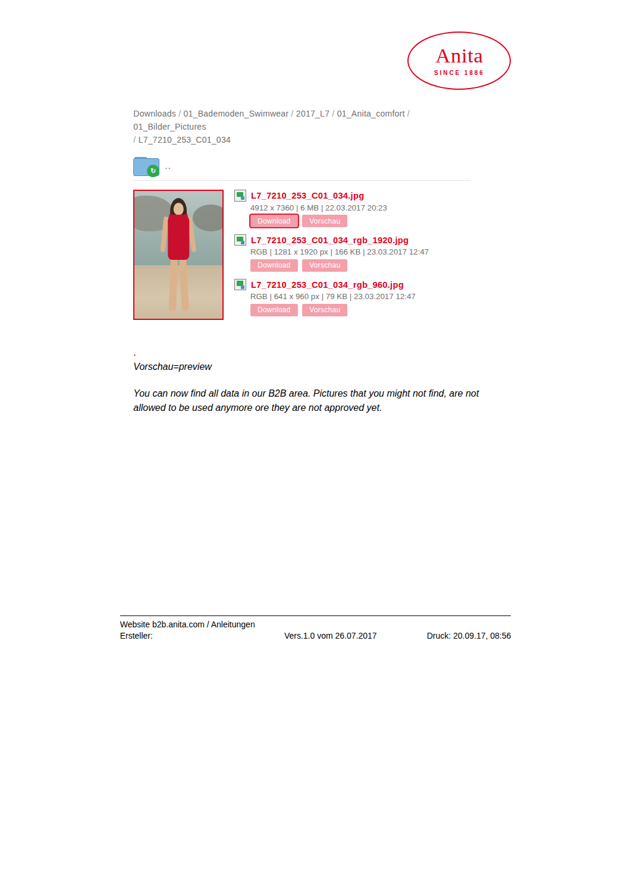Anita
SINCE 1886
Downloads / 01_Bademoden_Swimwear / 2017_L7 / 01_Anita_comfort / 01_Bilder_Pictures
/ L7_7210_253_C01_034
↻
..
L7_7210_253_C01_034.jpg
4912 x 7360 | 6 MB | 22.03.2017 20:23
Download Vorschau
L7_7210_253_C01_034_rgb_1920.jpg
RGB | 1281 x 1920 px | 166 KB | 23.03.2017 12:47
Download Vorschau
L7_7210_253_C01_034_rgb_960.jpg
RGB | 641 x 960 px | 79 KB | 23.03.2017 12:47
Download Vorschau
.
Vorschau=preview
You can now find all data in our B2B area. Pictures that you might not find, are not allowed to be used anymore ore they are not approved yet.
Website b2b.anita.com / Anleitungen
Ersteller:
Vers.1.0 vom 26.07.2017
Druck: 20.09.17, 08:56